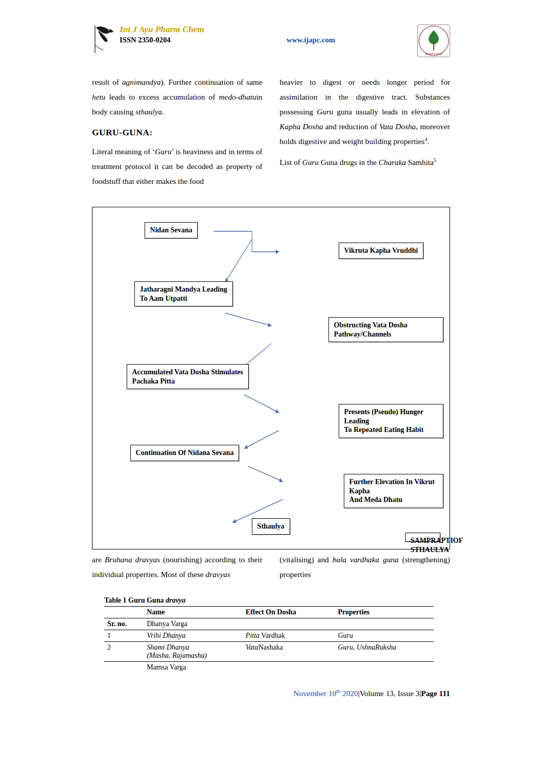Int J Ayu Pharm Chem
ISSN 2350-0204
www.ijapc.com
greentree group
result of agnimandya). Further continuation of same hetu leads to excess accumulation of medo-dhatuin body causing sthaulya.
GURU-GUNA:
Literal meaning of ‘Guru’ is heaviness and in terms of treatment protocol it can be decoded as property of foodstuff that either makes the food
heavier to digest or needs longer period for assimilation in the digestive tract. Substances possessing Guru guna usually leads in elevation of Kapha Dosha and reduction of Vata Dosha, moreover holds digestive and weight building properties4.
List of Guru Guna drugs in the Charaka Samhita5
Nidan Sevana
Vikruta Kapha Vruddhi
Jatharagni Mandya Leading
To Aam Utpatti
Obstructing Vata Dosha Pathway/Channels
Accumulated Vata Dosha Stimulates
Pachaka Pitta
Presents (Pseudo) Hunger Leading
To Repeated Eating Habit
Continuation Of Nidana Sevana
Further Elevation In Vikrut Kapha
And Meda Dhatu
Sthaulya
SAMPRAPTIOF STHAULYA
are Bruhana dravyas (nourishing) according to their individual properties. Most of these dravyas
(vitalising) and bala vardhaka guna (strengthening) properties
Table 1 Guru Guna dravya
| | Name | Effect On Dosha | Properties |
| --- | --- | --- | --- |
| Sr. no. | Dhanya Varga | | |
| 1 | Vrihi Dhanya | Pitta Vardhak | Guru |
| 2 | Shami Dhanya (Masha, Rajamasha) | Vata Nashaka | Guru, UshnaRuksha |
| | Mamsa Varga | | |
November 10th 2020|Volume 13, Issue 3|Page 111